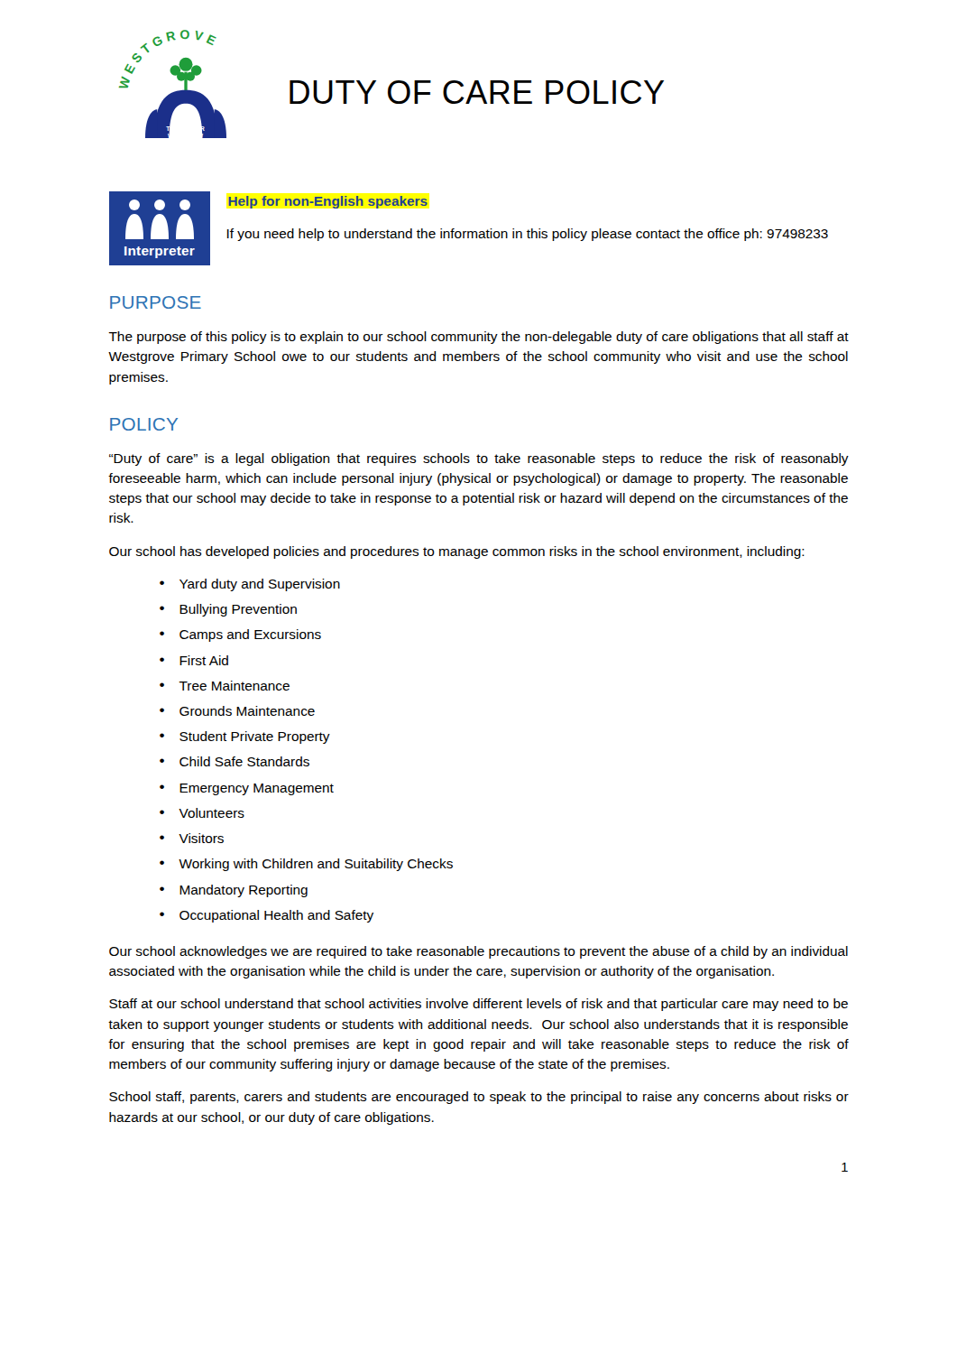WESTGROVE TOGETHER WE GROW
DUTY OF CARE POLICY
Interpreter
Help for non-English speakers
If you need help to understand the information in this policy please contact the office ph: 97498233
PURPOSE
The purpose of this policy is to explain to our school community the non-delegable duty of care obligations that all staff at Westgrove Primary School owe to our students and members of the school community who visit and use the school premises.
POLICY
“Duty of care” is a legal obligation that requires schools to take reasonable steps to reduce the risk of reasonably foreseeable harm, which can include personal injury (physical or psychological) or damage to property. The reasonable steps that our school may decide to take in response to a potential risk or hazard will depend on the circumstances of the risk.
Our school has developed policies and procedures to manage common risks in the school environment, including:
Yard duty and Supervision
Bullying Prevention
Camps and Excursions
First Aid
Tree Maintenance
Grounds Maintenance
Student Private Property
Child Safe Standards
Emergency Management
Volunteers
Visitors
Working with Children and Suitability Checks
Mandatory Reporting
Occupational Health and Safety
Our school acknowledges we are required to take reasonable precautions to prevent the abuse of a child by an individual associated with the organisation while the child is under the care, supervision or authority of the organisation.
Staff at our school understand that school activities involve different levels of risk and that particular care may need to be taken to support younger students or students with additional needs. Our school also understands that it is responsible for ensuring that the school premises are kept in good repair and will take reasonable steps to reduce the risk of members of our community suffering injury or damage because of the state of the premises.
School staff, parents, carers and students are encouraged to speak to the principal to raise any concerns about risks or hazards at our school, or our duty of care obligations.
1